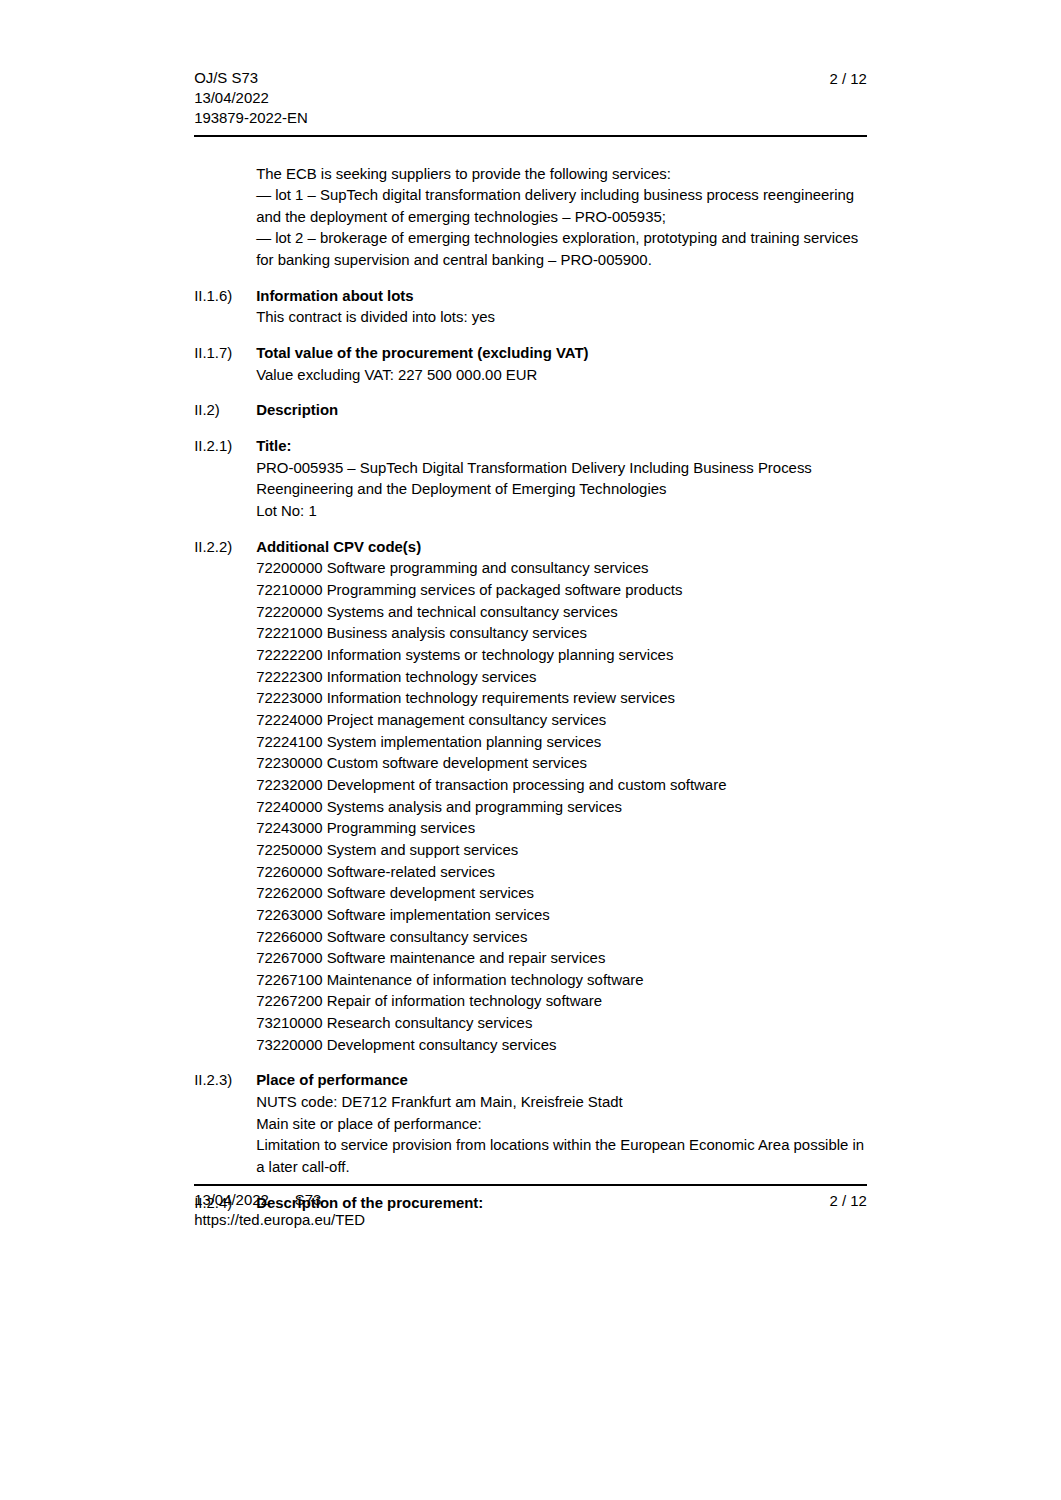OJ/S S73
13/04/2022
193879-2022-EN
2 / 12
The ECB is seeking suppliers to provide the following services:
— lot 1 – SupTech digital transformation delivery including business process reengineering and the deployment of emerging technologies – PRO-005935;
— lot 2 – brokerage of emerging technologies exploration, prototyping and training services for banking supervision and central banking – PRO-005900.
II.1.6)
Information about lots
This contract is divided into lots: yes
II.1.7)
Total value of the procurement (excluding VAT)
Value excluding VAT: 227 500 000.00 EUR
II.2)
Description
II.2.1)
Title:
PRO-005935 – SupTech Digital Transformation Delivery Including Business Process Reengineering and the Deployment of Emerging Technologies
Lot No: 1
II.2.2)
Additional CPV code(s)
72200000 Software programming and consultancy services
72210000 Programming services of packaged software products
72220000 Systems and technical consultancy services
72221000 Business analysis consultancy services
72222200 Information systems or technology planning services
72222300 Information technology services
72223000 Information technology requirements review services
72224000 Project management consultancy services
72224100 System implementation planning services
72230000 Custom software development services
72232000 Development of transaction processing and custom software
72240000 Systems analysis and programming services
72243000 Programming services
72250000 System and support services
72260000 Software-related services
72262000 Software development services
72263000 Software implementation services
72266000 Software consultancy services
72267000 Software maintenance and repair services
72267100 Maintenance of information technology software
72267200 Repair of information technology software
73210000 Research consultancy services
73220000 Development consultancy services
II.2.3)
Place of performance
NUTS code: DE712 Frankfurt am Main, Kreisfreie Stadt
Main site or place of performance:
Limitation to service provision from locations within the European Economic Area possible in a later call-off.
II.2.4)
Description of the procurement:
13/04/2022 S73
https://ted.europa.eu/TED
2 / 12